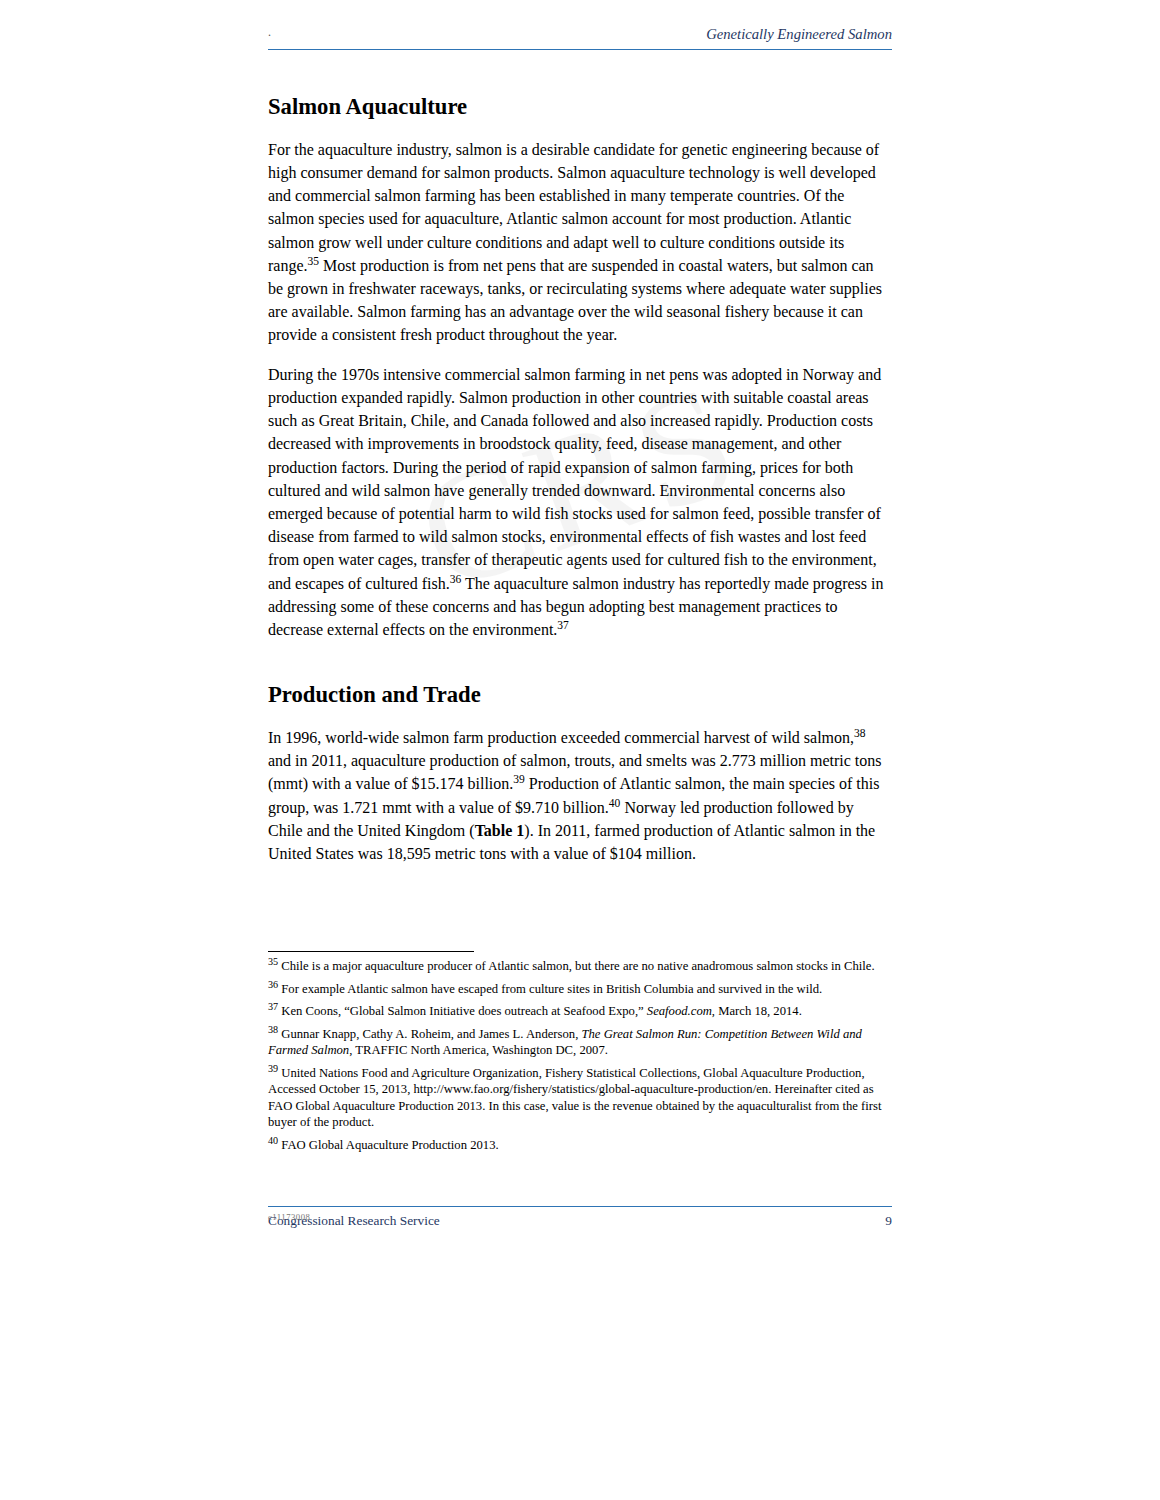.
Genetically Engineered Salmon
CRS
Salmon Aquaculture
For the aquaculture industry, salmon is a desirable candidate for genetic engineering because of high consumer demand for salmon products. Salmon aquaculture technology is well developed and commercial salmon farming has been established in many temperate countries. Of the salmon species used for aquaculture, Atlantic salmon account for most production. Atlantic salmon grow well under culture conditions and adapt well to culture conditions outside its range.35 Most production is from net pens that are suspended in coastal waters, but salmon can be grown in freshwater raceways, tanks, or recirculating systems where adequate water supplies are available. Salmon farming has an advantage over the wild seasonal fishery because it can provide a consistent fresh product throughout the year.
During the 1970s intensive commercial salmon farming in net pens was adopted in Norway and production expanded rapidly. Salmon production in other countries with suitable coastal areas such as Great Britain, Chile, and Canada followed and also increased rapidly. Production costs decreased with improvements in broodstock quality, feed, disease management, and other production factors. During the period of rapid expansion of salmon farming, prices for both cultured and wild salmon have generally trended downward. Environmental concerns also emerged because of potential harm to wild fish stocks used for salmon feed, possible transfer of disease from farmed to wild salmon stocks, environmental effects of fish wastes and lost feed from open water cages, transfer of therapeutic agents used for cultured fish to the environment, and escapes of cultured fish.36 The aquaculture salmon industry has reportedly made progress in addressing some of these concerns and has begun adopting best management practices to decrease external effects on the environment.37
Production and Trade
In 1996, world-wide salmon farm production exceeded commercial harvest of wild salmon,38 and in 2011, aquaculture production of salmon, trouts, and smelts was 2.773 million metric tons (mmt) with a value of $15.174 billion.39 Production of Atlantic salmon, the main species of this group, was 1.721 mmt with a value of $9.710 billion.40 Norway led production followed by Chile and the United Kingdom (Table 1). In 2011, farmed production of Atlantic salmon in the United States was 18,595 metric tons with a value of $104 million.
35 Chile is a major aquaculture producer of Atlantic salmon, but there are no native anadromous salmon stocks in Chile.
36 For example Atlantic salmon have escaped from culture sites in British Columbia and survived in the wild.
37 Ken Coons, “Global Salmon Initiative does outreach at Seafood Expo,” Seafood.com, March 18, 2014.
38 Gunnar Knapp, Cathy A. Roheim, and James L. Anderson, The Great Salmon Run: Competition Between Wild and Farmed Salmon, TRAFFIC North America, Washington DC, 2007.
39 United Nations Food and Agriculture Organization, Fishery Statistical Collections, Global Aquaculture Production, Accessed October 15, 2013, http://www.fao.org/fishery/statistics/global-aquaculture-production/en. Hereinafter cited as FAO Global Aquaculture Production 2013. In this case, value is the revenue obtained by the aquaculturalist from the first buyer of the product.
40 FAO Global Aquaculture Production 2013.
c11173008 Congressional Research Service 9